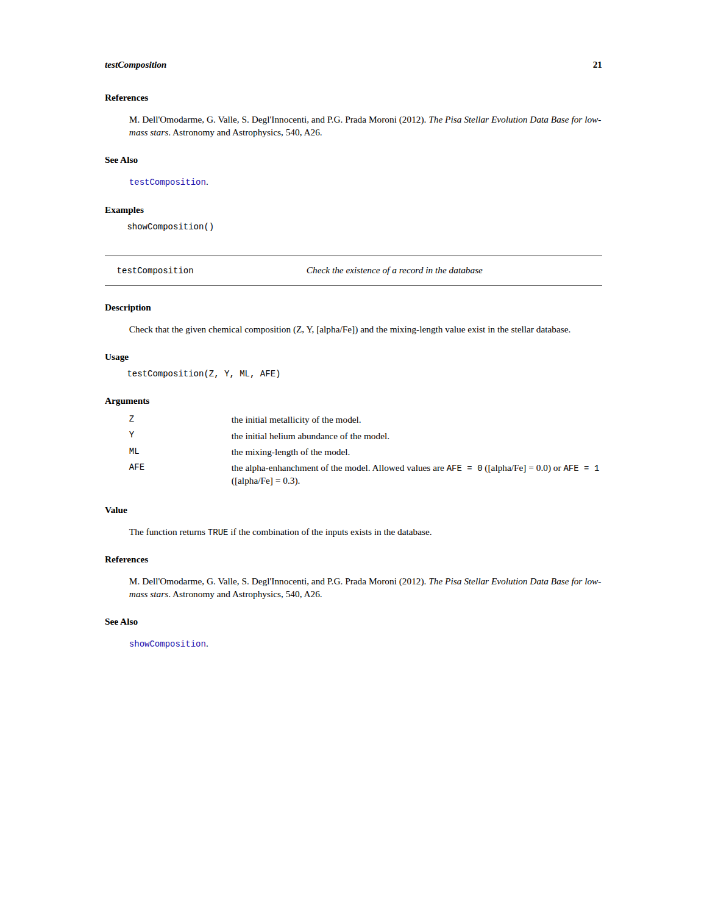testComposition 21
References
M. Dell'Omodarme, G. Valle, S. Degl'Innocenti, and P.G. Prada Moroni (2012). The Pisa Stellar Evolution Data Base for low-mass stars. Astronomy and Astrophysics, 540, A26.
See Also
testComposition.
Examples
showComposition()
testComposition Check the existence of a record in the database
Description
Check that the given chemical composition (Z, Y, [alpha/Fe]) and the mixing-length value exist in the stellar database.
Usage
testComposition(Z, Y, ML, AFE)
Arguments
| Z | the initial metallicity of the model. |
| Y | the initial helium abundance of the model. |
| ML | the mixing-length of the model. |
| AFE | the alpha-enhanchment of the model. Allowed values are AFE = 0 ([alpha/Fe] = 0.0) or AFE = 1 ([alpha/Fe] = 0.3). |
Value
The function returns TRUE if the combination of the inputs exists in the database.
References
M. Dell'Omodarme, G. Valle, S. Degl'Innocenti, and P.G. Prada Moroni (2012). The Pisa Stellar Evolution Data Base for low-mass stars. Astronomy and Astrophysics, 540, A26.
See Also
showComposition.